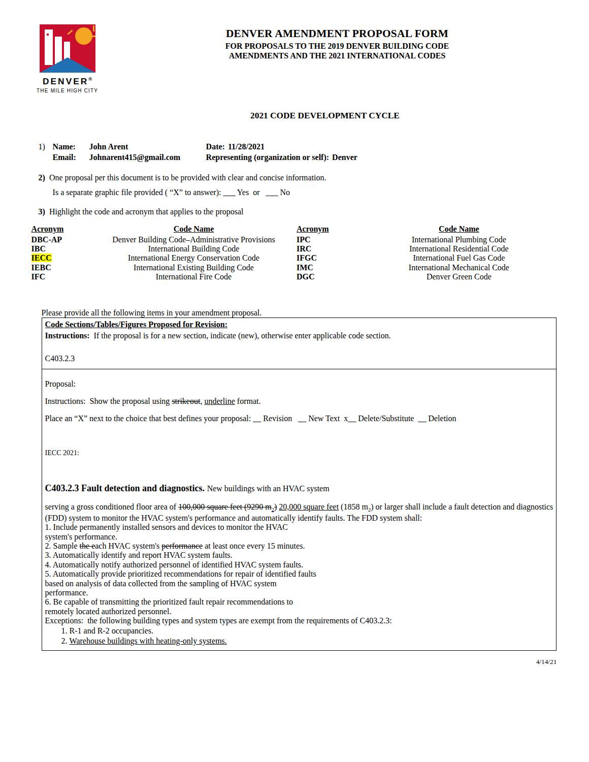DENVER®
THE MILE HIGH CITY
DENVER AMENDMENT PROPOSAL FORM
FOR PROPOSALS TO THE 2019 DENVER BUILDING CODE
AMENDMENTS AND THE 2021 INTERNATIONAL CODES
2021 CODE DEVELOPMENT CYCLE
1)
Name:
John Arent
Date:
11/28/2021
Email:
Johnarent415@gmail.com
Representing (organization or self):
Denver
2) One proposal per this document is to be provided with clear and concise information.
Is a separate graphic file provided ( “X” to answer): ___ Yes or ___ No
3) Highlight the code and acronym that applies to the proposal
| Acronym | Code Name | Acronym | Code Name |
| --- | --- | --- | --- |
| DBC-AP | Denver Building Code–Administrative Provisions | IPC | International Plumbing Code |
| IBC | International Building Code | IRC | International Residential Code |
| IECC | International Energy Conservation Code | IFGC | International Fuel Gas Code |
| IEBC | International Existing Building Code | IMC | International Mechanical Code |
| IFC | International Fire Code | DGC | Denver Green Code |
Please provide all the following items in your amendment proposal.
Code Sections/Tables/Figures Proposed for Revision:
Instructions: If the proposal is for a new section, indicate (new), otherwise enter applicable code section.
C403.2.3
Proposal:
Instructions: Show the proposal using strikeout, underline format.
Place an “X” next to the choice that best defines your proposal: __ Revision __ New Text x__ Delete/Substitute __ Deletion
IECC 2021:
C403.2.3 Fault detection and diagnostics. New buildings with an HVAC system
serving a gross conditioned floor area of 100,000 square feet (9290 m2) 20,000 square feet (1858 m2) or larger shall include a fault detection and diagnostics (FDD) system to monitor the HVAC system's performance and automatically identify faults. The FDD system shall:
1. Include permanently installed sensors and devices to monitor the HVAC
system's performance.
2. Sample the each HVAC system's performance at least once every 15 minutes.
3. Automatically identify and report HVAC system faults.
4. Automatically notify authorized personnel of identified HVAC system faults.
5. Automatically provide prioritized recommendations for repair of identified faults
based on analysis of data collected from the sampling of HVAC system
performance.
6. Be capable of transmitting the prioritized fault repair recommendations to
remotely located authorized personnel.
Exceptions: the following building types and system types are exempt from the requirements of C403.2.3:
R-1 and R-2 occupancies.
Warehouse buildings with heating-only systems.
4/14/21